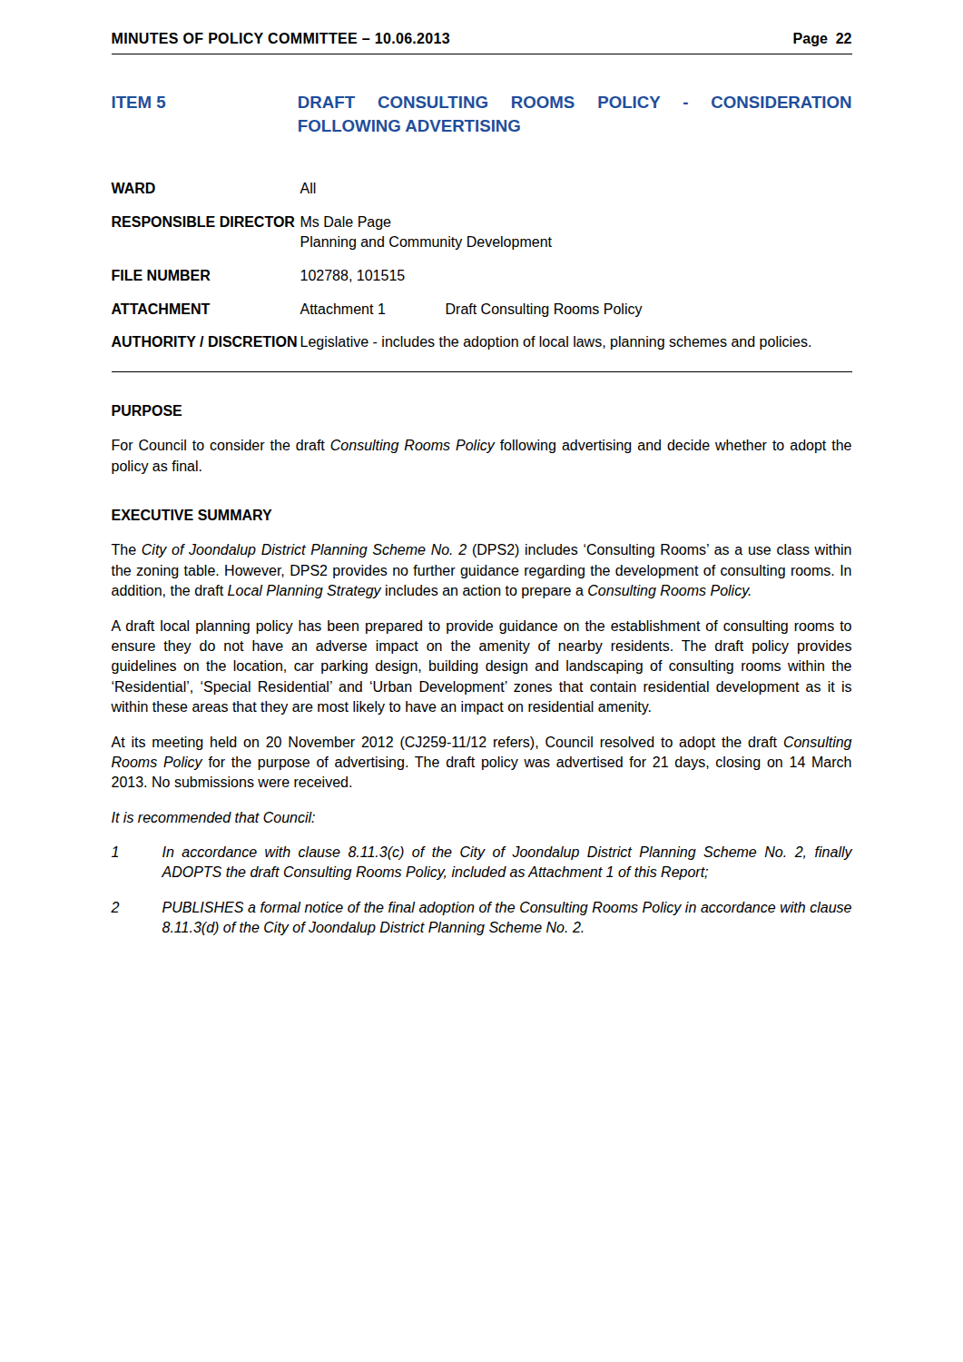MINUTES OF POLICY COMMITTEE – 10.06.2013 Page 22
ITEM 5 DRAFT CONSULTING ROOMS POLICY - CONSIDERATION FOLLOWING ADVERTISING
| Ward | All |
| Responsible Director | Ms Dale Page Planning and Community Development |
| File Number | 102788, 101515 |
| Attachment | Attachment 1 Draft Consulting Rooms Policy |
| Authority / Discretion | Legislative - includes the adoption of local laws, planning schemes and policies. |
Purpose
For Council to consider the draft Consulting Rooms Policy following advertising and decide whether to adopt the policy as final.
Executive Summary
The City of Joondalup District Planning Scheme No. 2 (DPS2) includes ‘Consulting Rooms’ as a use class within the zoning table. However, DPS2 provides no further guidance regarding the development of consulting rooms. In addition, the draft Local Planning Strategy includes an action to prepare a Consulting Rooms Policy.
A draft local planning policy has been prepared to provide guidance on the establishment of consulting rooms to ensure they do not have an adverse impact on the amenity of nearby residents. The draft policy provides guidelines on the location, car parking design, building design and landscaping of consulting rooms within the ‘Residential’, ‘Special Residential’ and ‘Urban Development’ zones that contain residential development as it is within these areas that they are most likely to have an impact on residential amenity.
At its meeting held on 20 November 2012 (CJ259-11/12 refers), Council resolved to adopt the draft Consulting Rooms Policy for the purpose of advertising. The draft policy was advertised for 21 days, closing on 14 March 2013. No submissions were received.
It is recommended that Council:
In accordance with clause 8.11.3(c) of the City of Joondalup District Planning Scheme No. 2, finally ADOPTS the draft Consulting Rooms Policy, included as Attachment 1 of this Report;
PUBLISHES a formal notice of the final adoption of the Consulting Rooms Policy in accordance with clause 8.11.3(d) of the City of Joondalup District Planning Scheme No. 2.